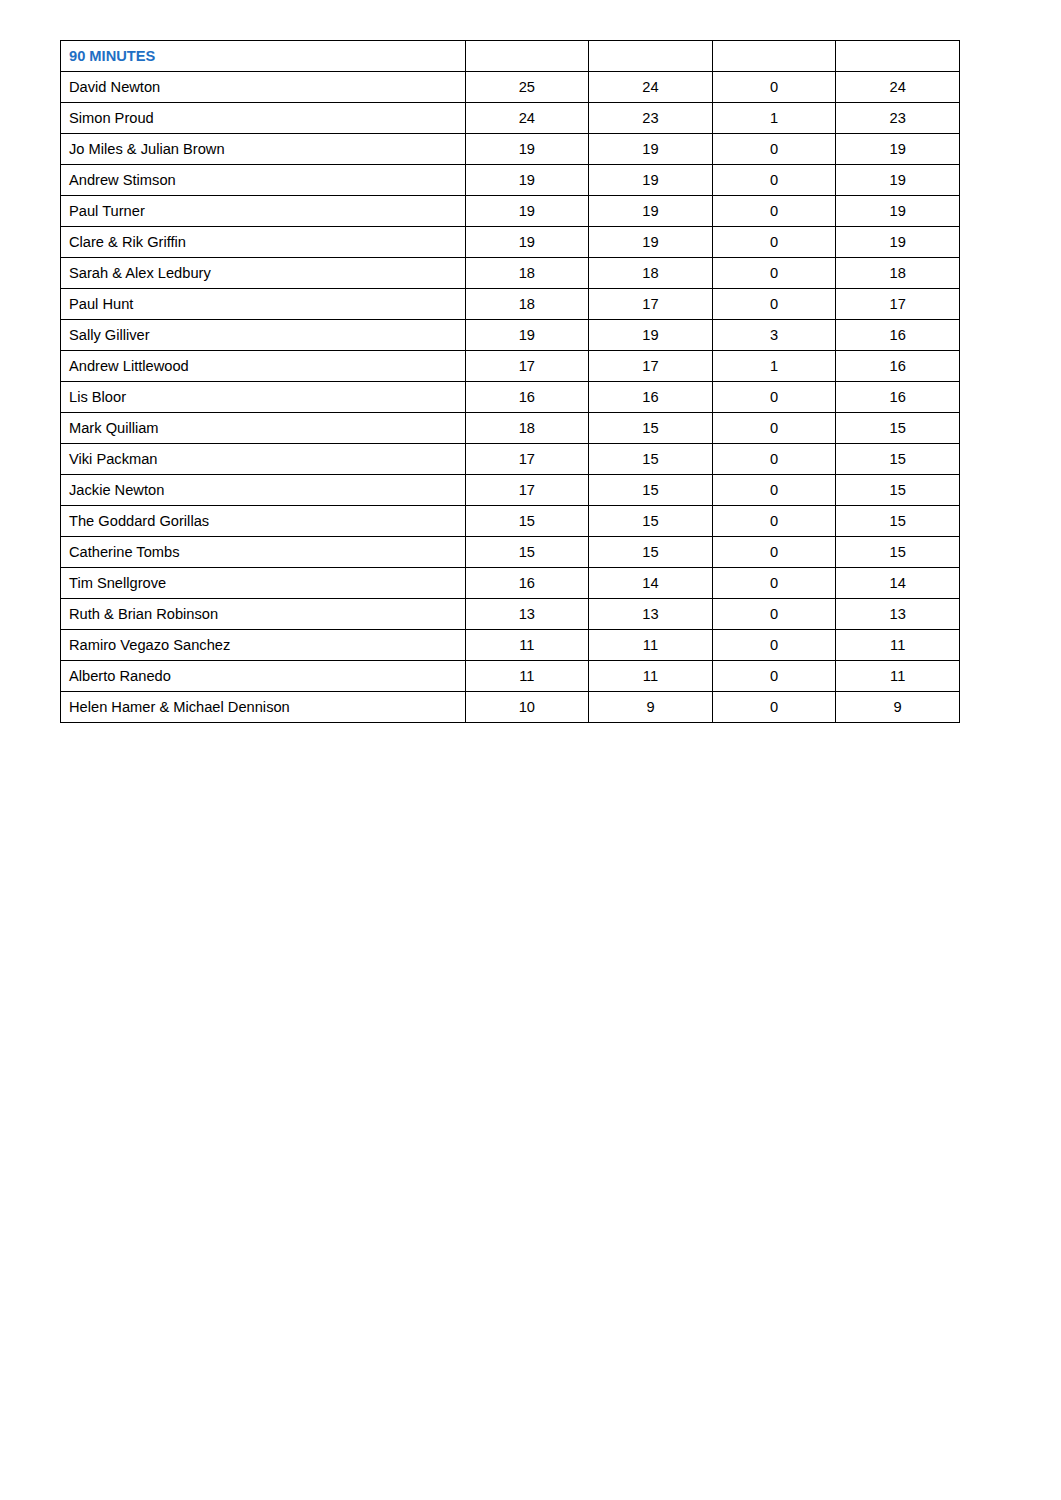| 90 MINUTES | | | | |
| David Newton | 25 | 24 | 0 | 24 |
| Simon Proud | 24 | 23 | 1 | 23 |
| Jo Miles & Julian Brown | 19 | 19 | 0 | 19 |
| Andrew Stimson | 19 | 19 | 0 | 19 |
| Paul Turner | 19 | 19 | 0 | 19 |
| Clare & Rik Griffin | 19 | 19 | 0 | 19 |
| Sarah & Alex Ledbury | 18 | 18 | 0 | 18 |
| Paul Hunt | 18 | 17 | 0 | 17 |
| Sally Gilliver | 19 | 19 | 3 | 16 |
| Andrew Littlewood | 17 | 17 | 1 | 16 |
| Lis Bloor | 16 | 16 | 0 | 16 |
| Mark Quilliam | 18 | 15 | 0 | 15 |
| Viki Packman | 17 | 15 | 0 | 15 |
| Jackie Newton | 17 | 15 | 0 | 15 |
| The Goddard Gorillas | 15 | 15 | 0 | 15 |
| Catherine Tombs | 15 | 15 | 0 | 15 |
| Tim Snellgrove | 16 | 14 | 0 | 14 |
| Ruth & Brian Robinson | 13 | 13 | 0 | 13 |
| Ramiro Vegazo Sanchez | 11 | 11 | 0 | 11 |
| Alberto Ranedo | 11 | 11 | 0 | 11 |
| Helen Hamer & Michael Dennison | 10 | 9 | 0 | 9 |